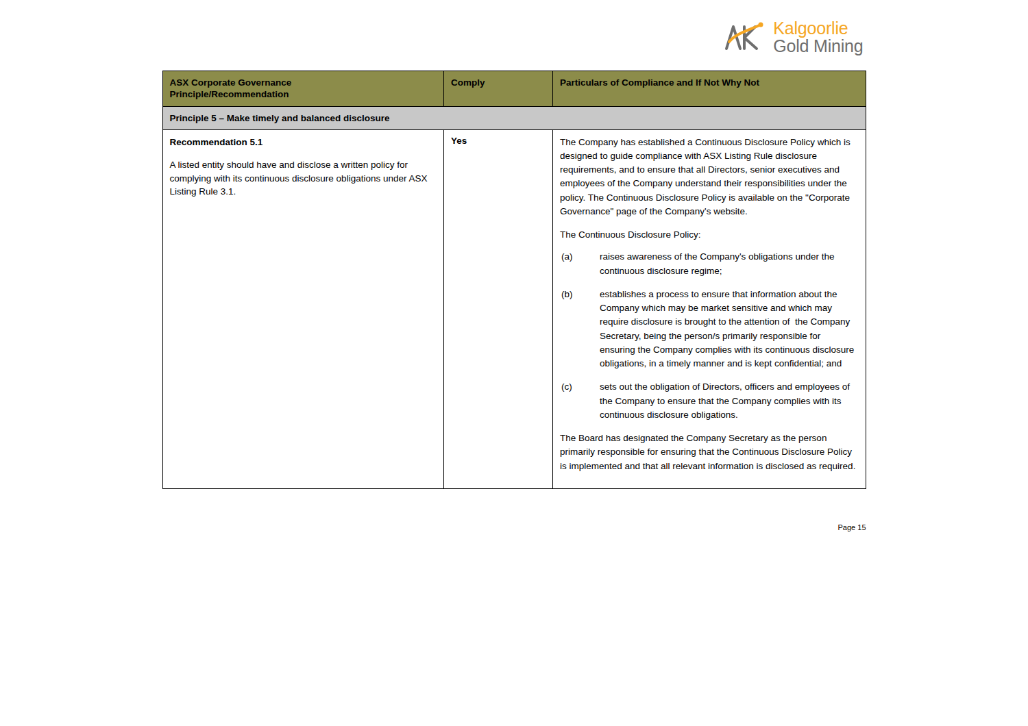Kalgoorlie
Gold Mining
| ASX Corporate Governance Principle/Recommendation | Comply | Particulars of Compliance and If Not Why Not |
| --- | --- | --- |
| Principle 5 – Make timely and balanced disclosure |
| Recommendation 5.1 A listed entity should have and disclose a written policy for complying with its continuous disclosure obligations under ASX Listing Rule 3.1. | Yes | The Company has established a Continuous Disclosure Policy which is designed to guide compliance with ASX Listing Rule disclosure requirements, and to ensure that all Directors, senior executives and employees of the Company understand their responsibilities under the policy. The Continuous Disclosure Policy is available on the "Corporate Governance" page of the Company's website. The Continuous Disclosure Policy: (a) raises awareness of the Company's obligations under the continuous disclosure regime; (b) establishes a process to ensure that information about the Company which may be market sensitive and which may require disclosure is brought to the attention of the Company Secretary, being the person/s primarily responsible for ensuring the Company complies with its continuous disclosure obligations, in a timely manner and is kept confidential; and (c) sets out the obligation of Directors, officers and employees of the Company to ensure that the Company complies with its continuous disclosure obligations. The Board has designated the Company Secretary as the person primarily responsible for ensuring that the Continuous Disclosure Policy is implemented and that all relevant information is disclosed as required. |
Page 15